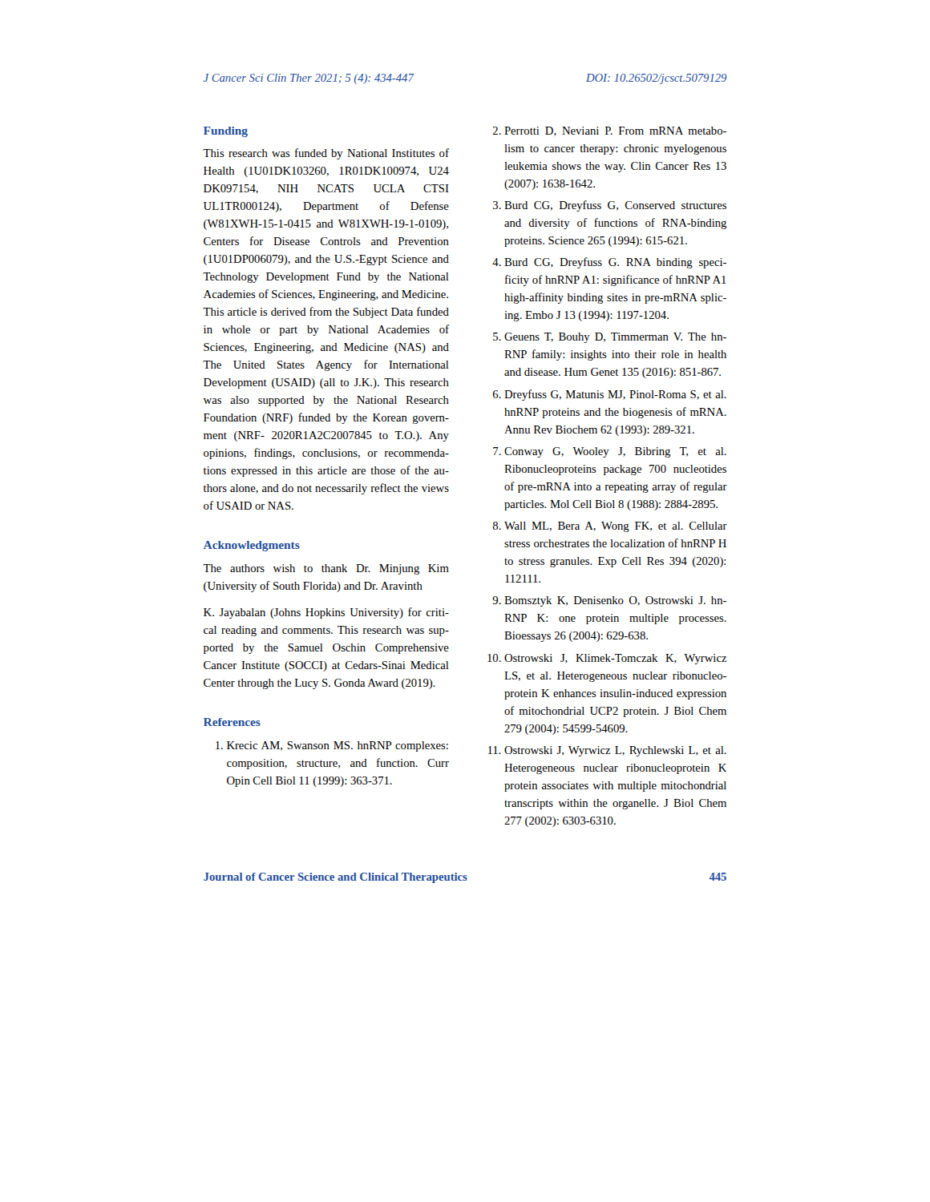J Cancer Sci Clin Ther 2021; 5 (4): 434-447
DOI: 10.26502/jcsct.5079129
Funding
This research was funded by National Institutes of Health (1U01DK103260, 1R01DK100974, U24 DK097154, NIH NCATS UCLA CTSI UL1TR000124), Department of Defense (W81XWH-15-1-0415 and W81XWH-19-1-0109), Centers for Disease Controls and Prevention (1U01DP006079), and the U.S.-Egypt Science and Technology Development Fund by the National Academies of Sciences, Engineering, and Medicine. This article is derived from the Subject Data funded in whole or part by National Academies of Sciences, Engineering, and Medicine (NAS) and The United States Agency for International Development (USAID) (all to J.K.). This research was also supported by the National Research Foundation (NRF) funded by the Korean government (NRF- 2020R1A2C2007845 to T.O.). Any opinions, findings, conclusions, or recommendations expressed in this article are those of the authors alone, and do not necessarily reflect the views of USAID or NAS.
Acknowledgments
The authors wish to thank Dr. Minjung Kim (University of South Florida) and Dr. Aravinth
K. Jayabalan (Johns Hopkins University) for critical reading and comments. This research was supported by the Samuel Oschin Comprehensive Cancer Institute (SOCCI) at Cedars-Sinai Medical Center through the Lucy S. Gonda Award (2019).
References
Krecic AM, Swanson MS. hnRNP complexes: composition, structure, and function. Curr Opin Cell Biol 11 (1999): 363-371.
Perrotti D, Neviani P. From mRNA metabolism to cancer therapy: chronic myelogenous leukemia shows the way. Clin Cancer Res 13 (2007): 1638-1642.
Burd CG, Dreyfuss G, Conserved structures and diversity of functions of RNA-binding proteins. Science 265 (1994): 615-621.
Burd CG, Dreyfuss G. RNA binding specificity of hnRNP A1: significance of hnRNP A1 high-affinity binding sites in pre-mRNA splicing. Embo J 13 (1994): 1197-1204.
Geuens T, Bouhy D, Timmerman V. The hnRNP family: insights into their role in health and disease. Hum Genet 135 (2016): 851-867.
Dreyfuss G, Matunis MJ, Pinol-Roma S, et al. hnRNP proteins and the biogenesis of mRNA. Annu Rev Biochem 62 (1993): 289-321.
Conway G, Wooley J, Bibring T, et al. Ribonucleoproteins package 700 nucleotides of pre-mRNA into a repeating array of regular particles. Mol Cell Biol 8 (1988): 2884-2895.
Wall ML, Bera A, Wong FK, et al. Cellular stress orchestrates the localization of hnRNP H to stress granules. Exp Cell Res 394 (2020): 112111.
Bomsztyk K, Denisenko O, Ostrowski J. hnRNP K: one protein multiple processes. Bioessays 26 (2004): 629-638.
Ostrowski J, Klimek-Tomczak K, Wyrwicz LS, et al. Heterogeneous nuclear ribonucleoprotein K enhances insulin-induced expression of mitochondrial UCP2 protein. J Biol Chem 279 (2004): 54599-54609.
Ostrowski J, Wyrwicz L, Rychlewski L, et al. Heterogeneous nuclear ribonucleoprotein K protein associates with multiple mitochondrial transcripts within the organelle. J Biol Chem 277 (2002): 6303-6310.
Journal of Cancer Science and Clinical Therapeutics
445